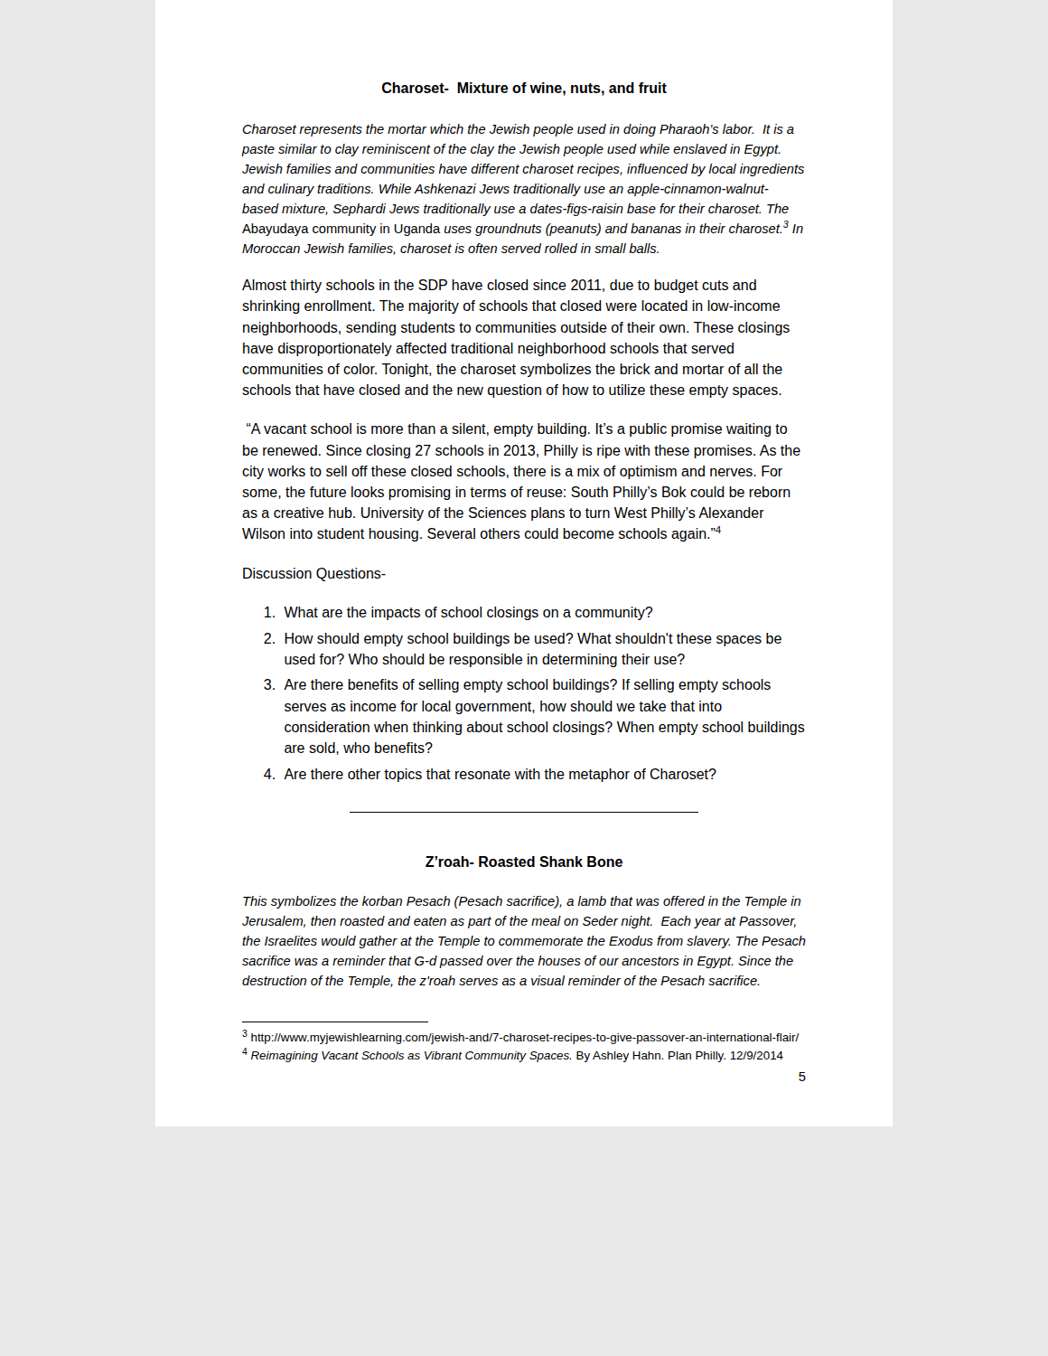Charoset- Mixture of wine, nuts, and fruit
Charoset represents the mortar which the Jewish people used in doing Pharaoh’s labor. It is a paste similar to clay reminiscent of the clay the Jewish people used while enslaved in Egypt. Jewish families and communities have different charoset recipes, influenced by local ingredients and culinary traditions. While Ashkenazi Jews traditionally use an apple-cinnamon-walnut- based mixture, Sephardi Jews traditionally use a dates-figs-raisin base for their charoset. The Abayudaya community in Uganda uses groundnuts (peanuts) and bananas in their charoset.3 In Moroccan Jewish families, charoset is often served rolled in small balls.
Almost thirty schools in the SDP have closed since 2011, due to budget cuts and shrinking enrollment. The majority of schools that closed were located in low-income neighborhoods, sending students to communities outside of their own. These closings have disproportionately affected traditional neighborhood schools that served communities of color. Tonight, the charoset symbolizes the brick and mortar of all the schools that have closed and the new question of how to utilize these empty spaces.
“A vacant school is more than a silent, empty building. It’s a public promise waiting to be renewed. Since closing 27 schools in 2013, Philly is ripe with these promises. As the city works to sell off these closed schools, there is a mix of optimism and nerves. For some, the future looks promising in terms of reuse: South Philly’s Bok could be reborn as a creative hub. University of the Sciences plans to turn West Philly’s Alexander Wilson into student housing. Several others could become schools again.”4
Discussion Questions-
What are the impacts of school closings on a community?
How should empty school buildings be used? What shouldn't these spaces be used for? Who should be responsible in determining their use?
Are there benefits of selling empty school buildings? If selling empty schools serves as income for local government, how should we take that into consideration when thinking about school closings? When empty school buildings are sold, who benefits?
Are there other topics that resonate with the metaphor of Charoset?
Z’roah- Roasted Shank Bone
This symbolizes the korban Pesach (Pesach sacrifice), a lamb that was offered in the Temple in Jerusalem, then roasted and eaten as part of the meal on Seder night. Each year at Passover, the Israelites would gather at the Temple to commemorate the Exodus from slavery. The Pesach sacrifice was a reminder that G-d passed over the houses of our ancestors in Egypt. Since the destruction of the Temple, the z'roah serves as a visual reminder of the Pesach sacrifice.
3 http://www.myjewishlearning.com/jewish-and/7-charoset-recipes-to-give-passover-an-international-flair/
4 Reimagining Vacant Schools as Vibrant Community Spaces. By Ashley Hahn. Plan Philly. 12/9/2014
5